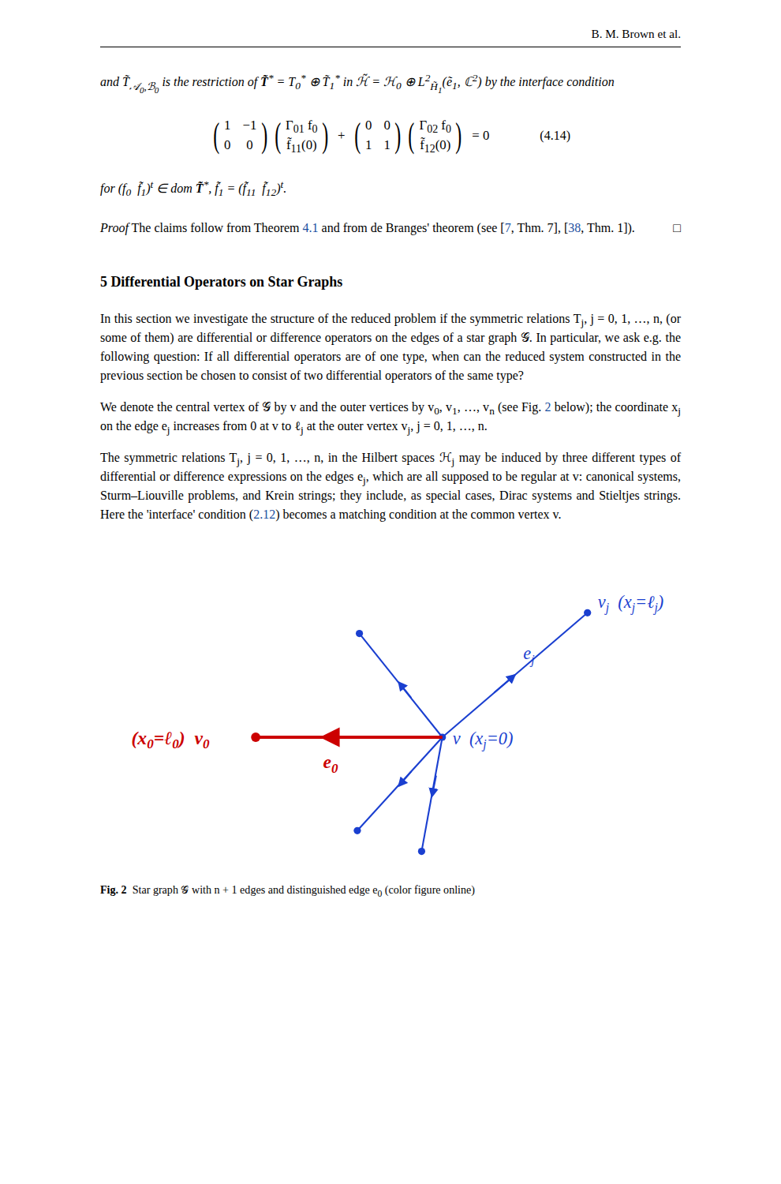B. M. Brown et al.
and T̃𝒜0,ℬ0 is the restriction of T̃* = T0* ⊕ T̃1* in ℋ̃ = ℋ0 ⊕ L2H̃1(ẽ1, ℂ2) by the interface condition
( 1−1 00 ) ( Γ01 f0 f̃11(0) ) + ( 00 11 ) ( Γ02 f0 f̃12(0) ) = 0
(4.14)
for (f0 f̃1)t ∈ dom T̃*, f̃1 = (f̃11 f̃12)t.
Proof The claims follow from Theorem 4.1 and from de Branges' theorem (see [7, Thm. 7], [38, Thm. 1]). □
5 Differential Operators on Star Graphs
In this section we investigate the structure of the reduced problem if the symmetric relations Tj, j = 0, 1, …, n, (or some of them) are differential or difference operators on the edges of a star graph 𝒢. In particular, we ask e.g. the following question: If all differential operators are of one type, when can the reduced system constructed in the previous section be chosen to consist of two differential operators of the same type?
We denote the central vertex of 𝒢 by v and the outer vertices by v0, v1, …, vn (see Fig. 2 below); the coordinate xj on the edge ej increases from 0 at v to ℓj at the outer vertex vj, j = 0, 1, …, n.
The symmetric relations Tj, j = 0, 1, …, n, in the Hilbert spaces ℋj may be induced by three different types of differential or difference expressions on the edges ej, which are all supposed to be regular at v: canonical systems, Sturm–Liouville problems, and Krein strings; they include, as special cases, Dirac systems and Stieltjes strings. Here the 'interface' condition (2.12) becomes a matching condition at the common vertex v.
vj (xj=ℓj) ej v (xj=0) (x0=ℓ0) v0 e0
Fig. 2 Star graph 𝒢 with n + 1 edges and distinguished edge e0 (color figure online)